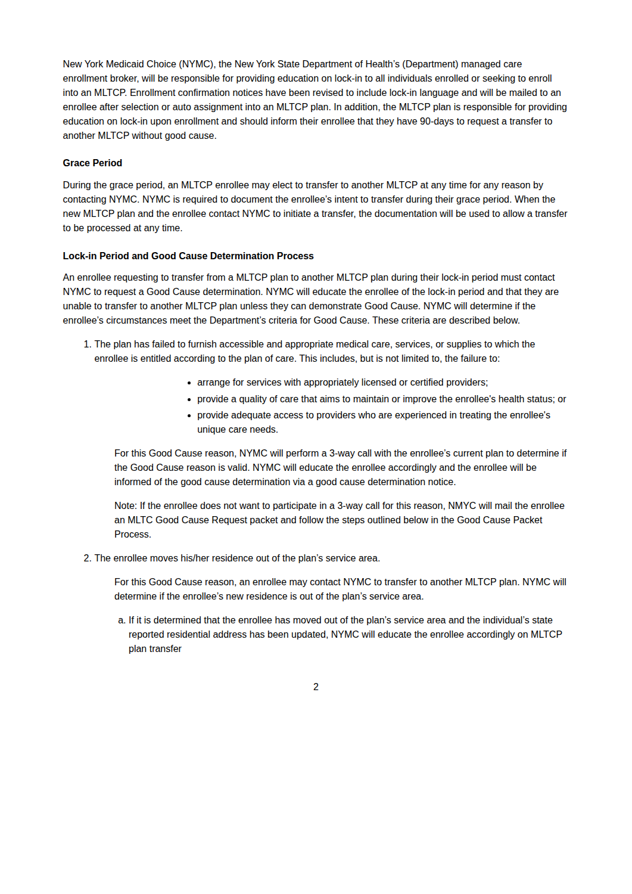New York Medicaid Choice (NYMC), the New York State Department of Health’s (Department) managed care enrollment broker, will be responsible for providing education on lock-in to all individuals enrolled or seeking to enroll into an MLTCP. Enrollment confirmation notices have been revised to include lock-in language and will be mailed to an enrollee after selection or auto assignment into an MLTCP plan. In addition, the MLTCP plan is responsible for providing education on lock-in upon enrollment and should inform their enrollee that they have 90-days to request a transfer to another MLTCP without good cause.
Grace Period
During the grace period, an MLTCP enrollee may elect to transfer to another MLTCP at any time for any reason by contacting NYMC. NYMC is required to document the enrollee’s intent to transfer during their grace period. When the new MLTCP plan and the enrollee contact NYMC to initiate a transfer, the documentation will be used to allow a transfer to be processed at any time.
Lock-in Period and Good Cause Determination Process
An enrollee requesting to transfer from a MLTCP plan to another MLTCP plan during their lock-in period must contact NYMC to request a Good Cause determination. NYMC will educate the enrollee of the lock-in period and that they are unable to transfer to another MLTCP plan unless they can demonstrate Good Cause. NYMC will determine if the enrollee’s circumstances meet the Department’s criteria for Good Cause. These criteria are described below.
The plan has failed to furnish accessible and appropriate medical care, services, or supplies to which the enrollee is entitled according to the plan of care. This includes, but is not limited to, the failure to:
arrange for services with appropriately licensed or certified providers;
provide a quality of care that aims to maintain or improve the enrollee's health status; or
provide adequate access to providers who are experienced in treating the enrollee's unique care needs.
For this Good Cause reason, NYMC will perform a 3-way call with the enrollee’s current plan to determine if the Good Cause reason is valid. NYMC will educate the enrollee accordingly and the enrollee will be informed of the good cause determination via a good cause determination notice.
Note: If the enrollee does not want to participate in a 3-way call for this reason, NMYC will mail the enrollee an MLTC Good Cause Request packet and follow the steps outlined below in the Good Cause Packet Process.
The enrollee moves his/her residence out of the plan’s service area.
For this Good Cause reason, an enrollee may contact NYMC to transfer to another MLTCP plan. NYMC will determine if the enrollee’s new residence is out of the plan’s service area.
If it is determined that the enrollee has moved out of the plan’s service area and the individual’s state reported residential address has been updated, NYMC will educate the enrollee accordingly on MLTCP plan transfer
2